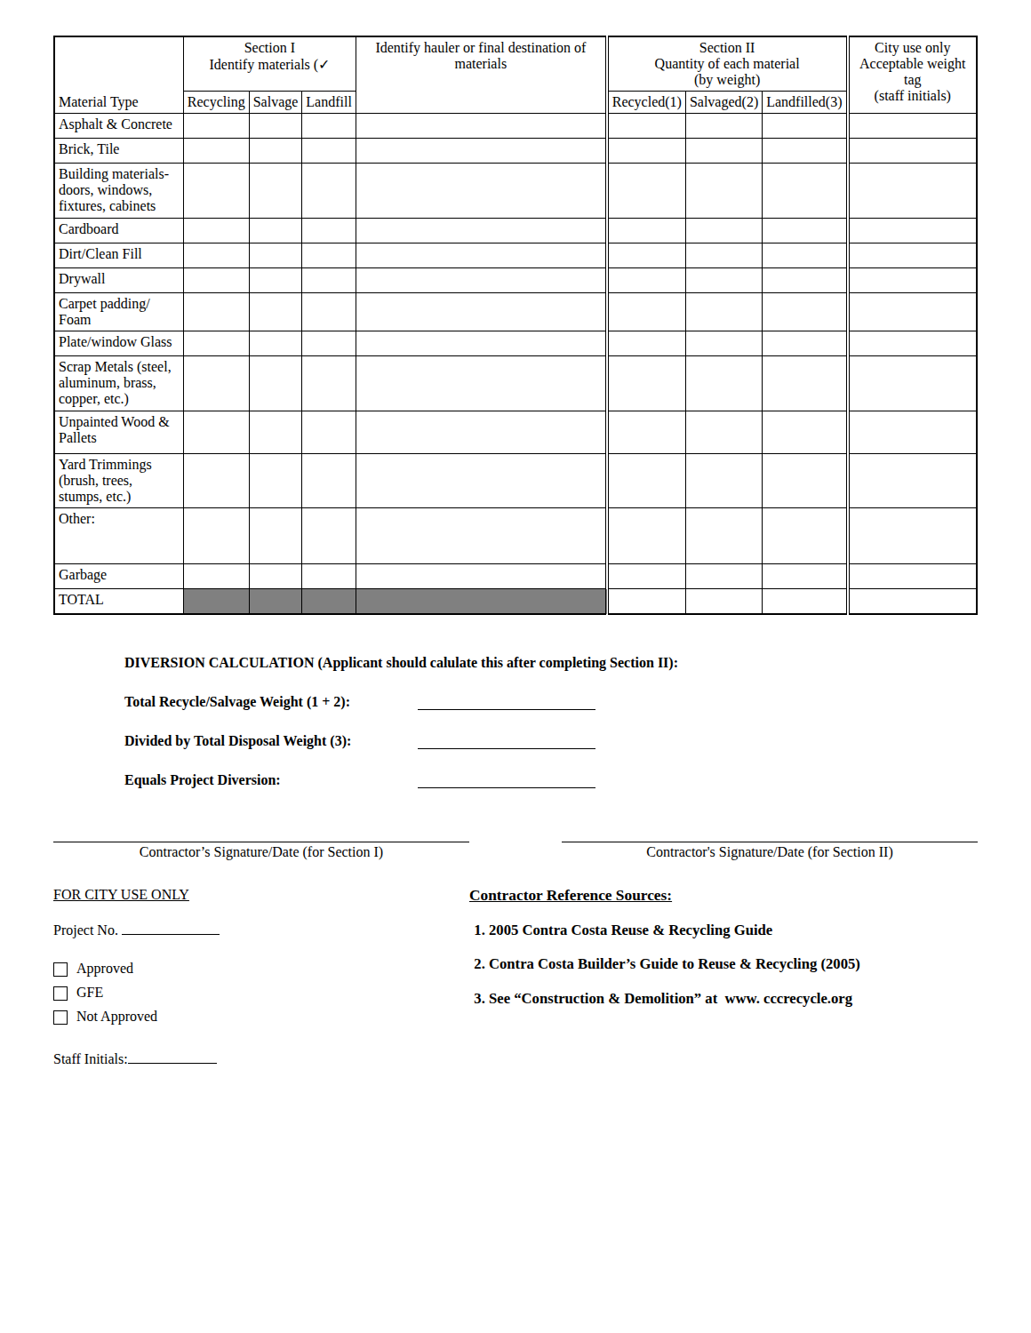| Material Type | Section I Identify materials (✓ | Identify hauler or final destination of materials | Section II Quantity of each material (by weight) | City use only Acceptable weight tag (staff initials) |
| --- | --- | --- | --- | --- |
| Recycling | Salvage | Landfill | Recycled(1) | Salvaged(2) | Landfilled(3) |
| Asphalt & Concrete | | | | | | | | |
| Brick, Tile | | | | | | | | |
| Building materials-doors, windows, fixtures, cabinets | | | | | | | | |
| Cardboard | | | | | | | | |
| Dirt/Clean Fill | | | | | | | | |
| Drywall | | | | | | | | |
| Carpet padding/ Foam | | | | | | | | |
| Plate/window Glass | | | | | | | | |
| Scrap Metals (steel, aluminum, brass, copper, etc.) | | | | | | | | |
| Unpainted Wood & Pallets | | | | | | | | |
| Yard Trimmings (brush, trees, stumps, etc.) | | | | | | | | |
| Other: | | | | | | | | |
| Garbage | | | | | | | | |
| TOTAL | | | | | | | | |
DIVERSION CALCULATION (Applicant should calulate this after completing Section II):
Total Recycle/Salvage Weight (1 + 2):
Divided by Total Disposal Weight (3):
Equals Project Diversion:
Contractor’s Signature/Date (for Section I)
Contractor's Signature/Date (for Section II)
FOR CITY USE ONLY
Project No.
Approved
GFE
Not Approved
Staff Initials:
Contractor Reference Sources:
2005 Contra Costa Reuse & Recycling Guide
Contra Costa Builder’s Guide to Reuse & Recycling (2005)
See “Construction & Demolition” at www. cccrecycle.org